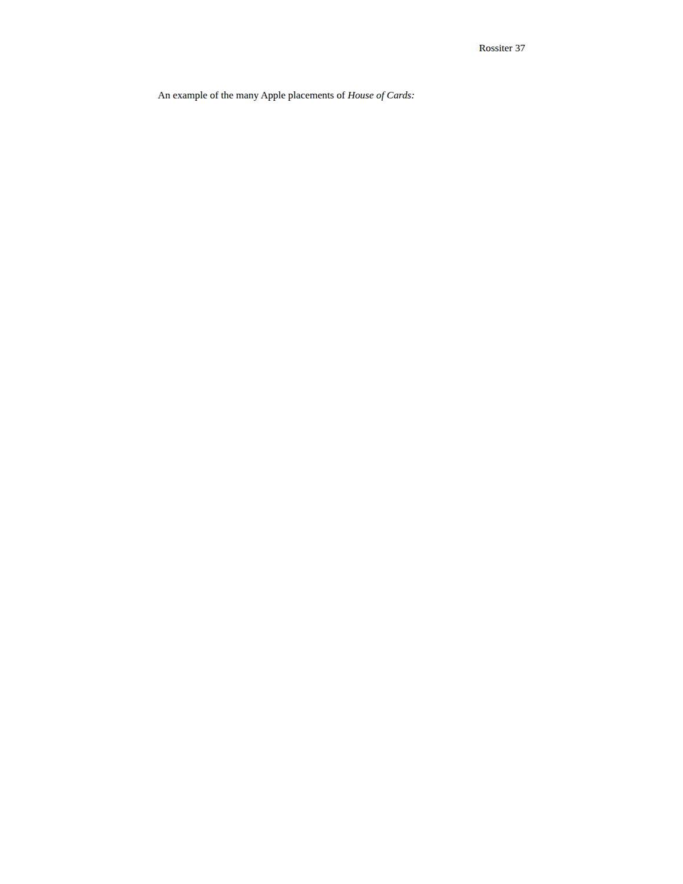Rossiter 37
An example of the many Apple placements of House of Cards: